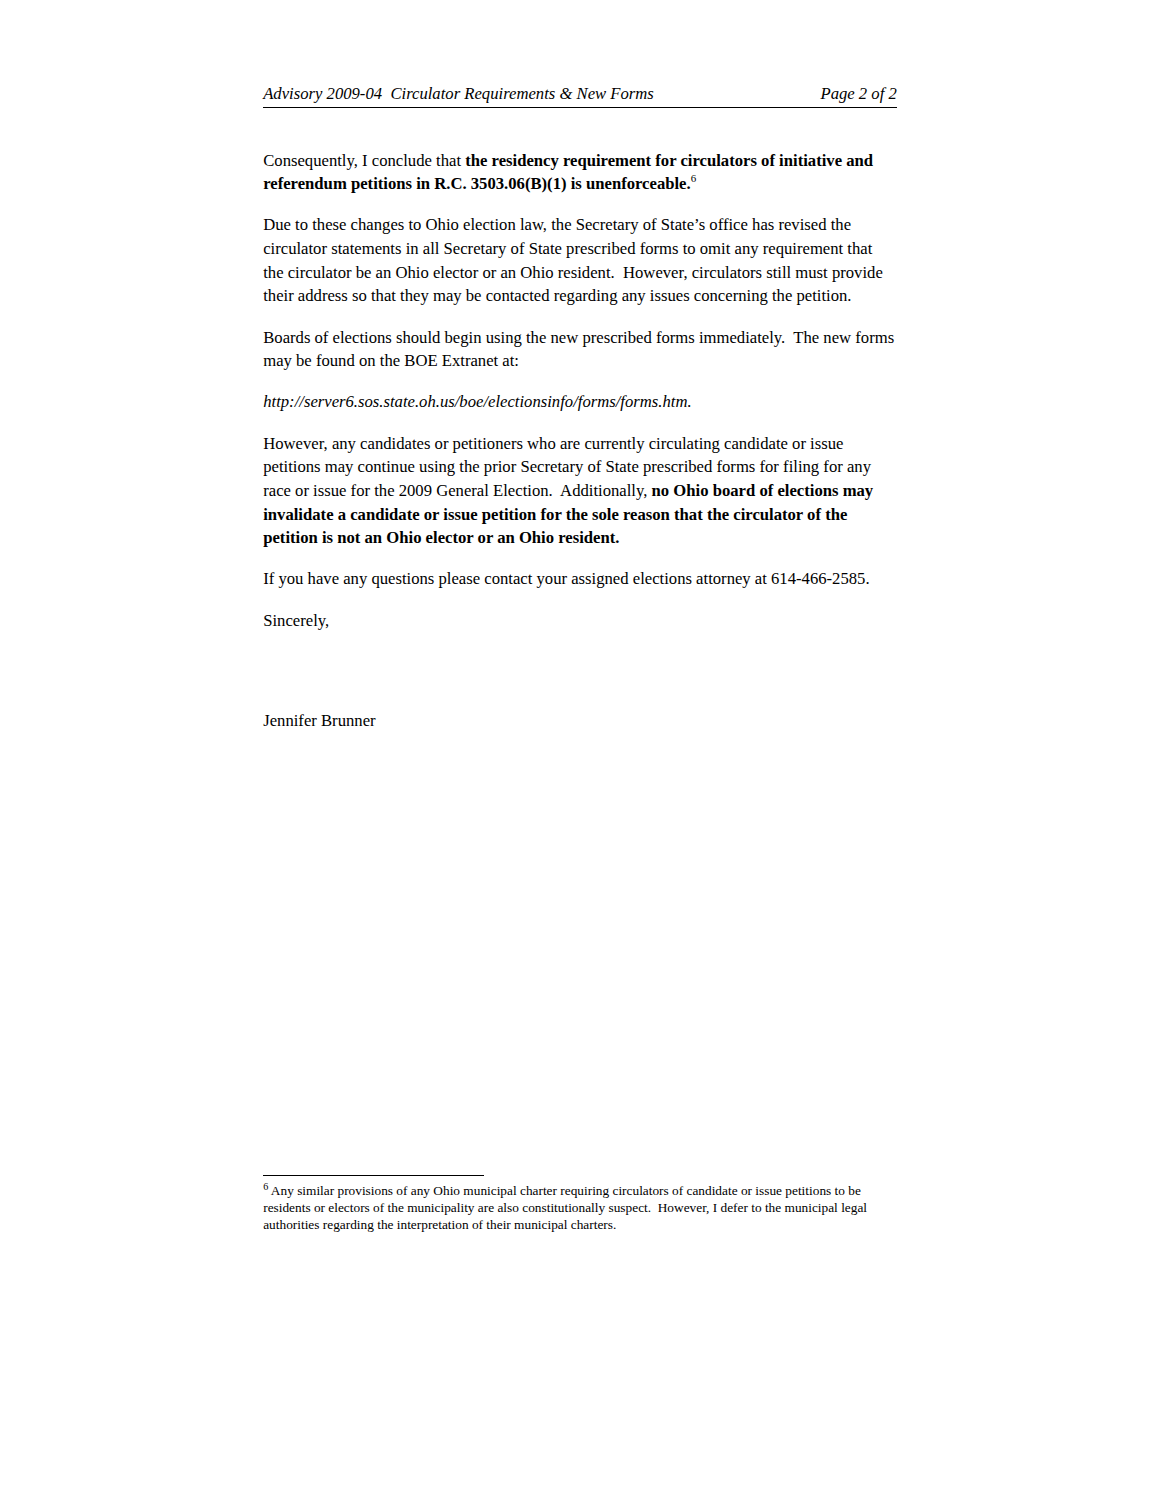Advisory 2009-04 Circulator Requirements & New Forms Page 2 of 2
Consequently, I conclude that the residency requirement for circulators of initiative and referendum petitions in R.C. 3503.06(B)(1) is unenforceable.6
Due to these changes to Ohio election law, the Secretary of State’s office has revised the circulator statements in all Secretary of State prescribed forms to omit any requirement that the circulator be an Ohio elector or an Ohio resident. However, circulators still must provide their address so that they may be contacted regarding any issues concerning the petition.
Boards of elections should begin using the new prescribed forms immediately. The new forms may be found on the BOE Extranet at:
http://server6.sos.state.oh.us/boe/electionsinfo/forms/forms.htm.
However, any candidates or petitioners who are currently circulating candidate or issue petitions may continue using the prior Secretary of State prescribed forms for filing for any race or issue for the 2009 General Election. Additionally, no Ohio board of elections may invalidate a candidate or issue petition for the sole reason that the circulator of the petition is not an Ohio elector or an Ohio resident.
If you have any questions please contact your assigned elections attorney at 614-466-2585.
Sincerely,
Jennifer Brunner
6 Any similar provisions of any Ohio municipal charter requiring circulators of candidate or issue petitions to be residents or electors of the municipality are also constitutionally suspect. However, I defer to the municipal legal authorities regarding the interpretation of their municipal charters.